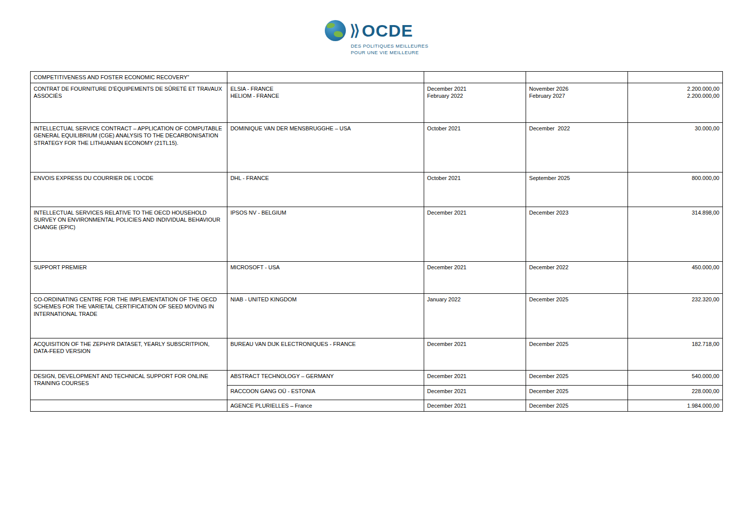⟩⟩
OCDE
DES POLITIQUES MEILLEURES
POUR UNE VIE MEILLEURE
| COMPETITIVENESS AND FOSTER ECONOMIC RECOVERY” | | | | |
| CONTRAT DE FOURNITURE D’ÉQUIPEMENTS DE SÛRETÉ ET TRAVAUX ASSOCIÉS | ELSIA - FRANCE HELIOM - FRANCE | December 2021 February 2022 | November 2026 February 2027 | 2.200.000,00 2.200.000,00 |
| INTELLECTUAL SERVICE CONTRACT – APPLICATION OF COMPUTABLE GENERAL EQUILIBRIUM (CGE) ANALYSIS TO THE DECARBONISATION STRATEGY FOR THE LITHUANIAN ECONOMY (21TL15). | DOMINIQUE VAN DER MENSBRUGGHE – USA | October 2021 | December 2022 | 30.000,00 |
| ENVOIS EXPRESS DU COURRIER DE L'OCDE | DHL - FRANCE | October 2021 | September 2025 | 800.000,00 |
| INTELLECTUAL SERVICES RELATIVE TO THE OECD HOUSEHOLD SURVEY ON ENVIRONMENTAL POLICIES AND INDIVIDUAL BEHAVIOUR CHANGE (EPIC) | IPSOS NV - BELGIUM | December 2021 | December 2023 | 314.898,00 |
| SUPPORT PREMIER | MICROSOFT - USA | December 2021 | December 2022 | 450.000,00 |
| CO-ORDINATING CENTRE FOR THE IMPLEMENTATION OF THE OECD SCHEMES FOR THE VARIETAL CERTIFICATION OF SEED MOVING IN INTERNATIONAL TRADE | NIAB - UNITED KINGDOM | January 2022 | December 2025 | 232.320,00 |
| ACQUISITION OF THE ZEPHYR DATASET, YEARLY SUBSCRITPION, DATA-FEED VERSION | BUREAU VAN DIJK ELECTRONIQUES - FRANCE | December 2021 | December 2025 | 182.718,00 |
| DESIGN, DEVELOPMENT AND TECHNICAL SUPPORT FOR ONLINE TRAINING COURSES | ABSTRACT TECHNOLOGY – GERMANY | December 2021 | December 2025 | 540.000,00 |
| RACCOON GANG OÜ - ESTONIA | December 2021 | December 2025 | 228.000,00 |
| | AGENCE PLURIELLES – France | December 2021 | December 2025 | 1.984.000,00 |